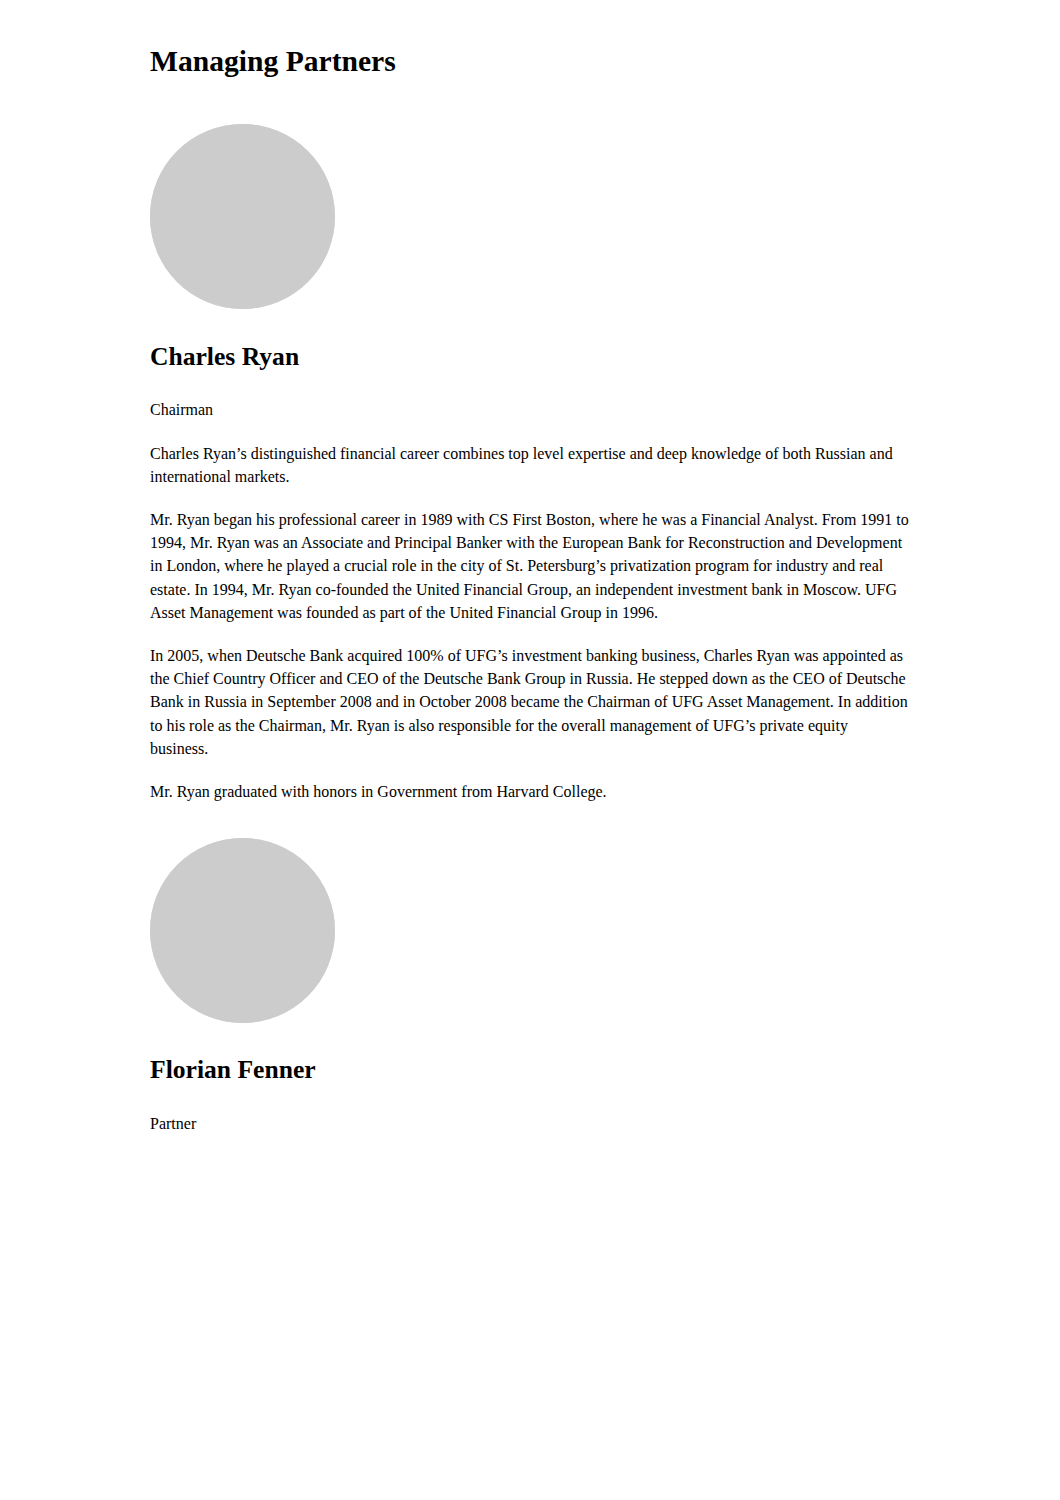Managing Partners
Charles Ryan
Chairman
Charles Ryan’s distinguished financial career combines top level expertise and deep knowledge of both Russian and international markets.
Mr. Ryan began his professional career in 1989 with CS First Boston, where he was a Financial Analyst. From 1991 to 1994, Mr. Ryan was an Associate and Principal Banker with the European Bank for Reconstruction and Development in London, where he played a crucial role in the city of St. Petersburg’s privatization program for industry and real estate. In 1994, Mr. Ryan co-founded the United Financial Group, an independent investment bank in Moscow. UFG Asset Management was founded as part of the United Financial Group in 1996.
In 2005, when Deutsche Bank acquired 100% of UFG’s investment banking business, Charles Ryan was appointed as the Chief Country Officer and CEO of the Deutsche Bank Group in Russia. He stepped down as the CEO of Deutsche Bank in Russia in September 2008 and in October 2008 became the Chairman of UFG Asset Management. In addition to his role as the Chairman, Mr. Ryan is also responsible for the overall management of UFG’s private equity business.
Mr. Ryan graduated with honors in Government from Harvard College.
Florian Fenner
Partner